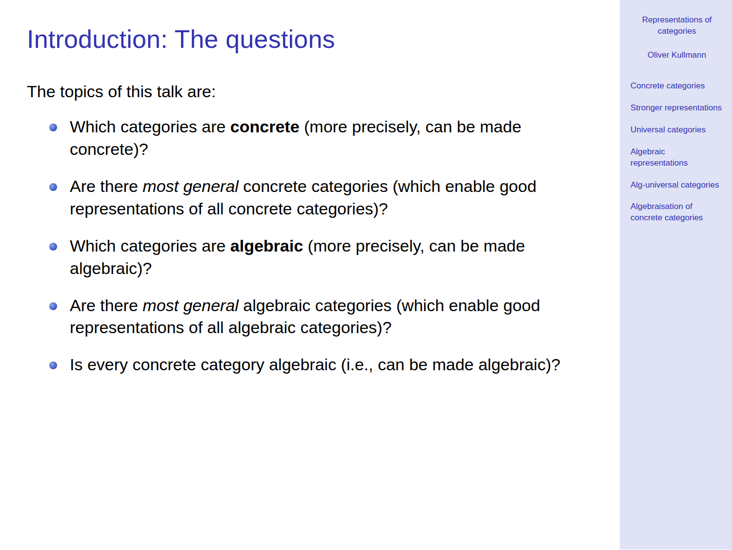Introduction: The questions
The topics of this talk are:
Which categories are concrete (more precisely, can be made concrete)?
Are there most general concrete categories (which enable good representations of all concrete categories)?
Which categories are algebraic (more precisely, can be made algebraic)?
Are there most general algebraic categories (which enable good representations of all algebraic categories)?
Is every concrete category algebraic (i.e., can be made algebraic)?
Representations of categories
Oliver Kullmann
Concrete categories
Stronger representations
Universal categories
Algebraic representations
Alg-universal categories
Algebraisation of concrete categories